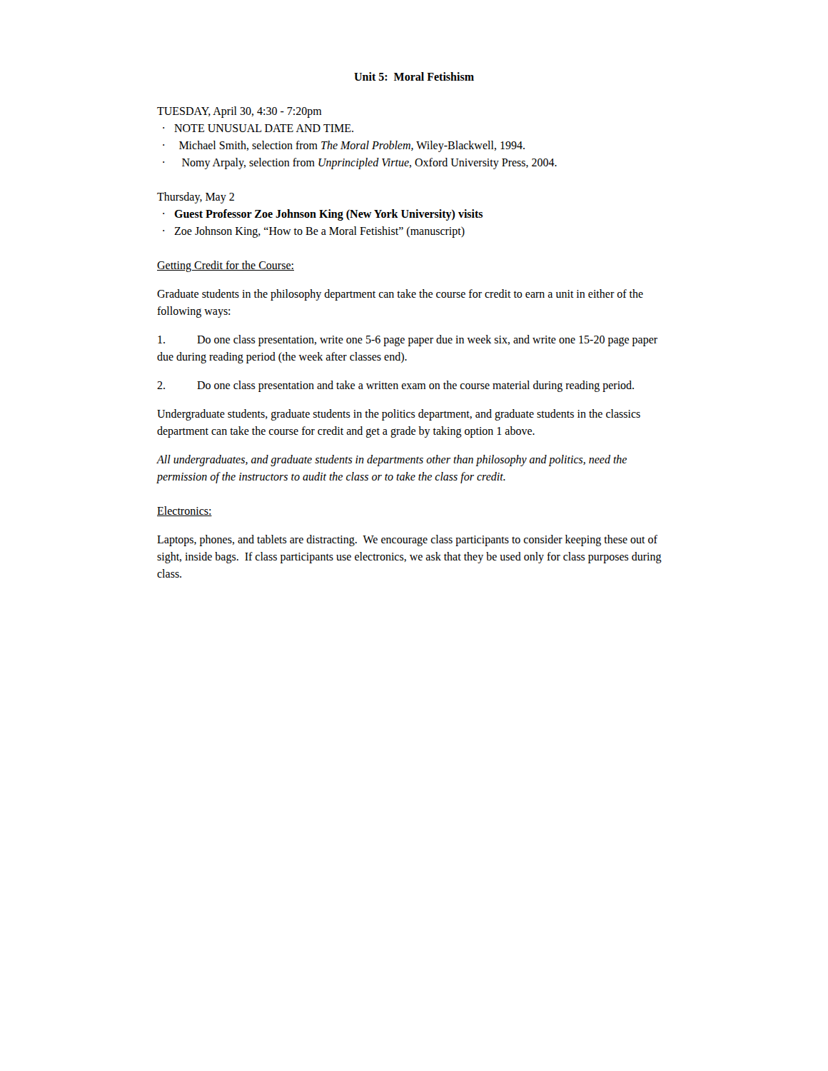Unit 5: Moral Fetishism
TUESDAY, April 30, 4:30 - 7:20pm
NOTE UNUSUAL DATE AND TIME.
Michael Smith, selection from The Moral Problem, Wiley-Blackwell, 1994.
Nomy Arpaly, selection from Unprincipled Virtue, Oxford University Press, 2004.
Thursday, May 2
Guest Professor Zoe Johnson King (New York University) visits
Zoe Johnson King, “How to Be a Moral Fetishist” (manuscript)
Getting Credit for the Course:
Graduate students in the philosophy department can take the course for credit to earn a unit in either of the following ways:
1. Do one class presentation, write one 5-6 page paper due in week six, and write one 15-20 page paper due during reading period (the week after classes end).
2. Do one class presentation and take a written exam on the course material during reading period.
Undergraduate students, graduate students in the politics department, and graduate students in the classics department can take the course for credit and get a grade by taking option 1 above.
All undergraduates, and graduate students in departments other than philosophy and politics, need the permission of the instructors to audit the class or to take the class for credit.
Electronics:
Laptops, phones, and tablets are distracting. We encourage class participants to consider keeping these out of sight, inside bags. If class participants use electronics, we ask that they be used only for class purposes during class.